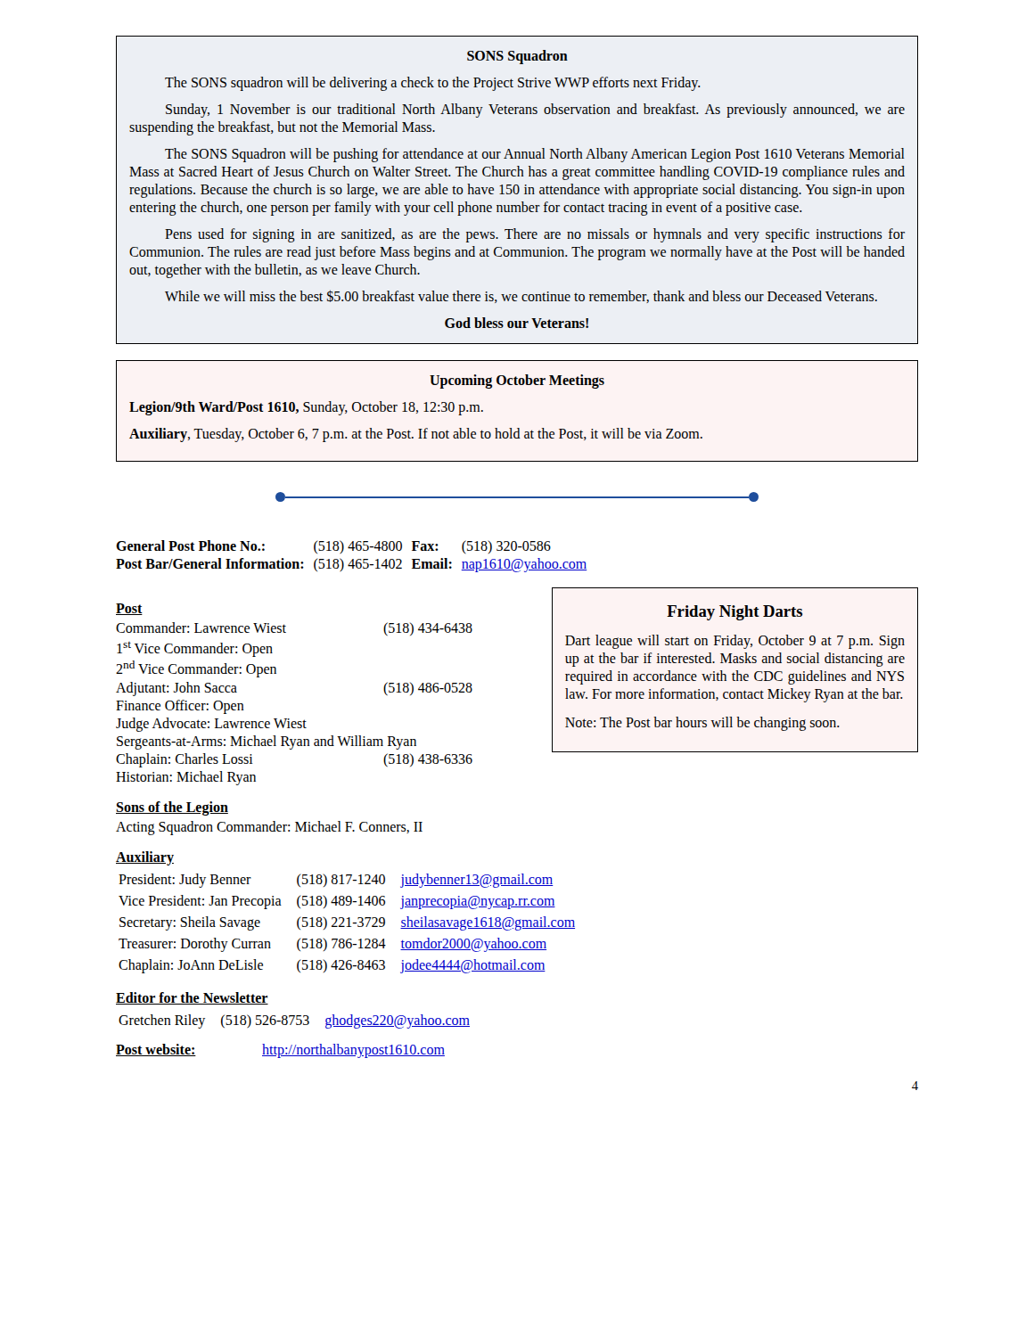SONS Squadron
The SONS squadron will be delivering a check to the Project Strive WWP efforts next Friday.
Sunday, 1 November is our traditional North Albany Veterans observation and breakfast. As previously announced, we are suspending the breakfast, but not the Memorial Mass.
The SONS Squadron will be pushing for attendance at our Annual North Albany American Legion Post 1610 Veterans Memorial Mass at Sacred Heart of Jesus Church on Walter Street. The Church has a great committee handling COVID-19 compliance rules and regulations. Because the church is so large, we are able to have 150 in attendance with appropriate social distancing. You sign-in upon entering the church, one person per family with your cell phone number for contact tracing in event of a positive case.
Pens used for signing in are sanitized, as are the pews. There are no missals or hymnals and very specific instructions for Communion. The rules are read just before Mass begins and at Communion. The program we normally have at the Post will be handed out, together with the bulletin, as we leave Church.
While we will miss the best $5.00 breakfast value there is, we continue to remember, thank and bless our Deceased Veterans.
God bless our Veterans!
Upcoming October Meetings
Legion/9th Ward/Post 1610, Sunday, October 18, 12:30 p.m.
Auxiliary, Tuesday, October 6, 7 p.m. at the Post. If not able to hold at the Post, it will be via Zoom.
| General Post Phone No.: | (518) 465-4800 | Fax: | (518) 320-0586 |
| Post Bar/General Information: | (518) 465-1402 | Email: | nap1610@yahoo.com |
Post
Commander: Lawrence Wiest(518) 434-6438
1st Vice Commander: Open
2nd Vice Commander: Open
Adjutant: John Sacca(518) 486-0528
Finance Officer: Open
Judge Advocate: Lawrence Wiest
Sergeants-at-Arms: Michael Ryan and William Ryan
Chaplain: Charles Lossi(518) 438-6336
Historian: Michael Ryan
Sons of the Legion
Acting Squadron Commander: Michael F. Conners, II
Friday Night Darts
Dart league will start on Friday, October 9 at 7 p.m. Sign up at the bar if interested. Masks and social distancing are required in accordance with the CDC guidelines and NYS law. For more information, contact Mickey Ryan at the bar.
Note: The Post bar hours will be changing soon.
Auxiliary
| President: Judy Benner | (518) 817-1240 | judybenner13@gmail.com |
| Vice President: Jan Precopia | (518) 489-1406 | janprecopia@nycap.rr.com |
| Secretary: Sheila Savage | (518) 221-3729 | sheilasavage1618@gmail.com |
| Treasurer: Dorothy Curran | (518) 786-1284 | tomdor2000@yahoo.com |
| Chaplain: JoAnn DeLisle | (518) 426-8463 | jodee4444@hotmail.com |
Editor for the Newsletter
| Gretchen Riley | (518) 526-8753 | ghodges220@yahoo.com |
Post website: http://northalbanypost1610.com
4